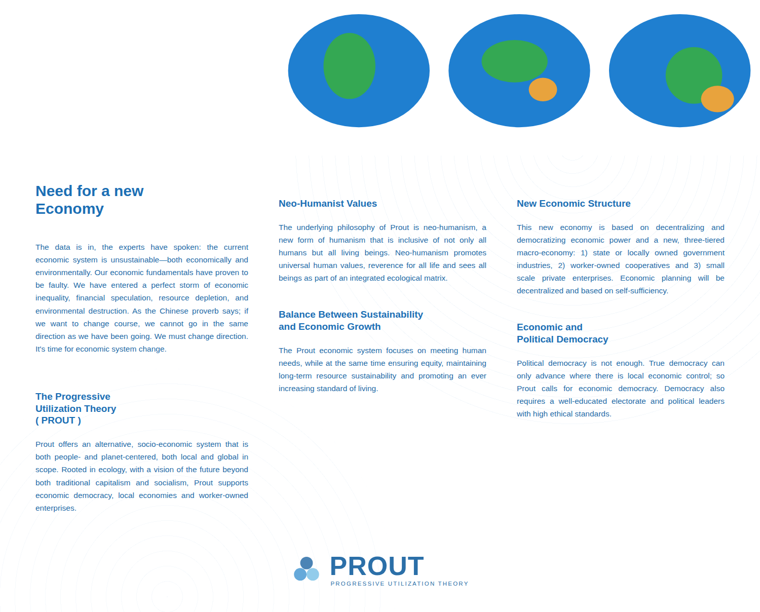Need for a new
Economy
The data is in, the experts have spoken: the current economic system is unsustainable—both economically and environmentally. Our economic fundamentals have proven to be faulty. We have entered a perfect storm of economic inequality, financial speculation, resource depletion, and environmental destruction. As the Chinese proverb says; if we want to change course, we cannot go in the same direction as we have been going. We must change direction. It's time for economic system change.
The Progressive
Utilization Theory
( PROUT )
Prout offers an alternative, socio-economic system that is both people- and planet-centered, both local and global in scope. Rooted in ecology, with a vision of the future beyond both traditional capitalism and socialism, Prout supports economic democracy, local economies and worker-owned enterprises.
Neo-Humanist Values
The underlying philosophy of Prout is neo-humanism, a new form of humanism that is inclusive of not only all humans but all living beings. Neo-humanism promotes universal human values, reverence for all life and sees all beings as part of an integrated ecological matrix.
Balance Between Sustainability
and Economic Growth
The Prout economic system focuses on meeting human needs, while at the same time ensuring equity, maintaining long-term resource sustainability and promoting an ever increasing standard of living.
New Economic Structure
This new economy is based on decentralizing and democratizing economic power and a new, three-tiered macro-economy: 1) state or locally owned government industries, 2) worker-owned cooperatives and 3) small scale private enterprises. Economic planning will be decentralized and based on self-sufficiency.
Economic and
Political Democracy
Political democracy is not enough. True democracy can only advance where there is local economic control; so Prout calls for economic democracy. Democracy also requires a well-educated electorate and political leaders with high ethical standards.
PROUT PROGRESSIVE UTILIZATION THEORY